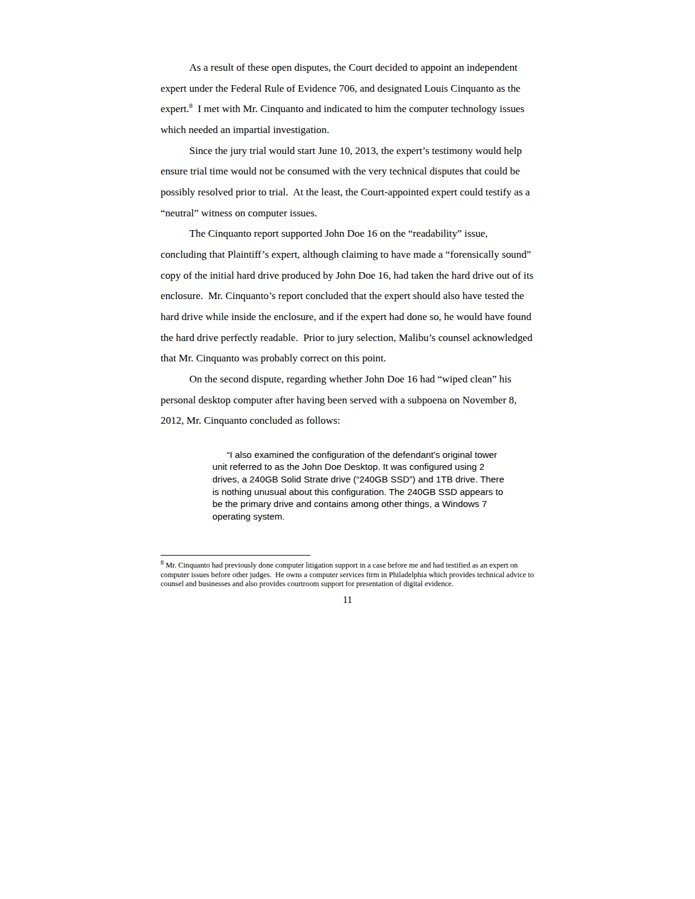As a result of these open disputes, the Court decided to appoint an independent expert under the Federal Rule of Evidence 706, and designated Louis Cinquanto as the expert.8 I met with Mr. Cinquanto and indicated to him the computer technology issues which needed an impartial investigation.
Since the jury trial would start June 10, 2013, the expert’s testimony would help ensure trial time would not be consumed with the very technical disputes that could be possibly resolved prior to trial. At the least, the Court-appointed expert could testify as a “neutral” witness on computer issues.
The Cinquanto report supported John Doe 16 on the “readability” issue, concluding that Plaintiff’s expert, although claiming to have made a “forensically sound” copy of the initial hard drive produced by John Doe 16, had taken the hard drive out of its enclosure. Mr. Cinquanto’s report concluded that the expert should also have tested the hard drive while inside the enclosure, and if the expert had done so, he would have found the hard drive perfectly readable. Prior to jury selection, Malibu’s counsel acknowledged that Mr. Cinquanto was probably correct on this point.
On the second dispute, regarding whether John Doe 16 had “wiped clean” his personal desktop computer after having been served with a subpoena on November 8, 2012, Mr. Cinquanto concluded as follows:
“I also examined the configuration of the defendant’s original tower unit referred to as the John Doe Desktop. It was configured using 2 drives, a 240GB Solid Strate drive (“240GB SSD”) and 1TB drive. There is nothing unusual about this configuration. The 240GB SSD appears to be the primary drive and contains among other things, a Windows 7 operating system.
8 Mr. Cinquanto had previously done computer litigation support in a case before me and had testified as an expert on computer issues before other judges. He owns a computer services firm in Philadelphia which provides technical advice to counsel and businesses and also provides courtroom support for presentation of digital evidence.
11